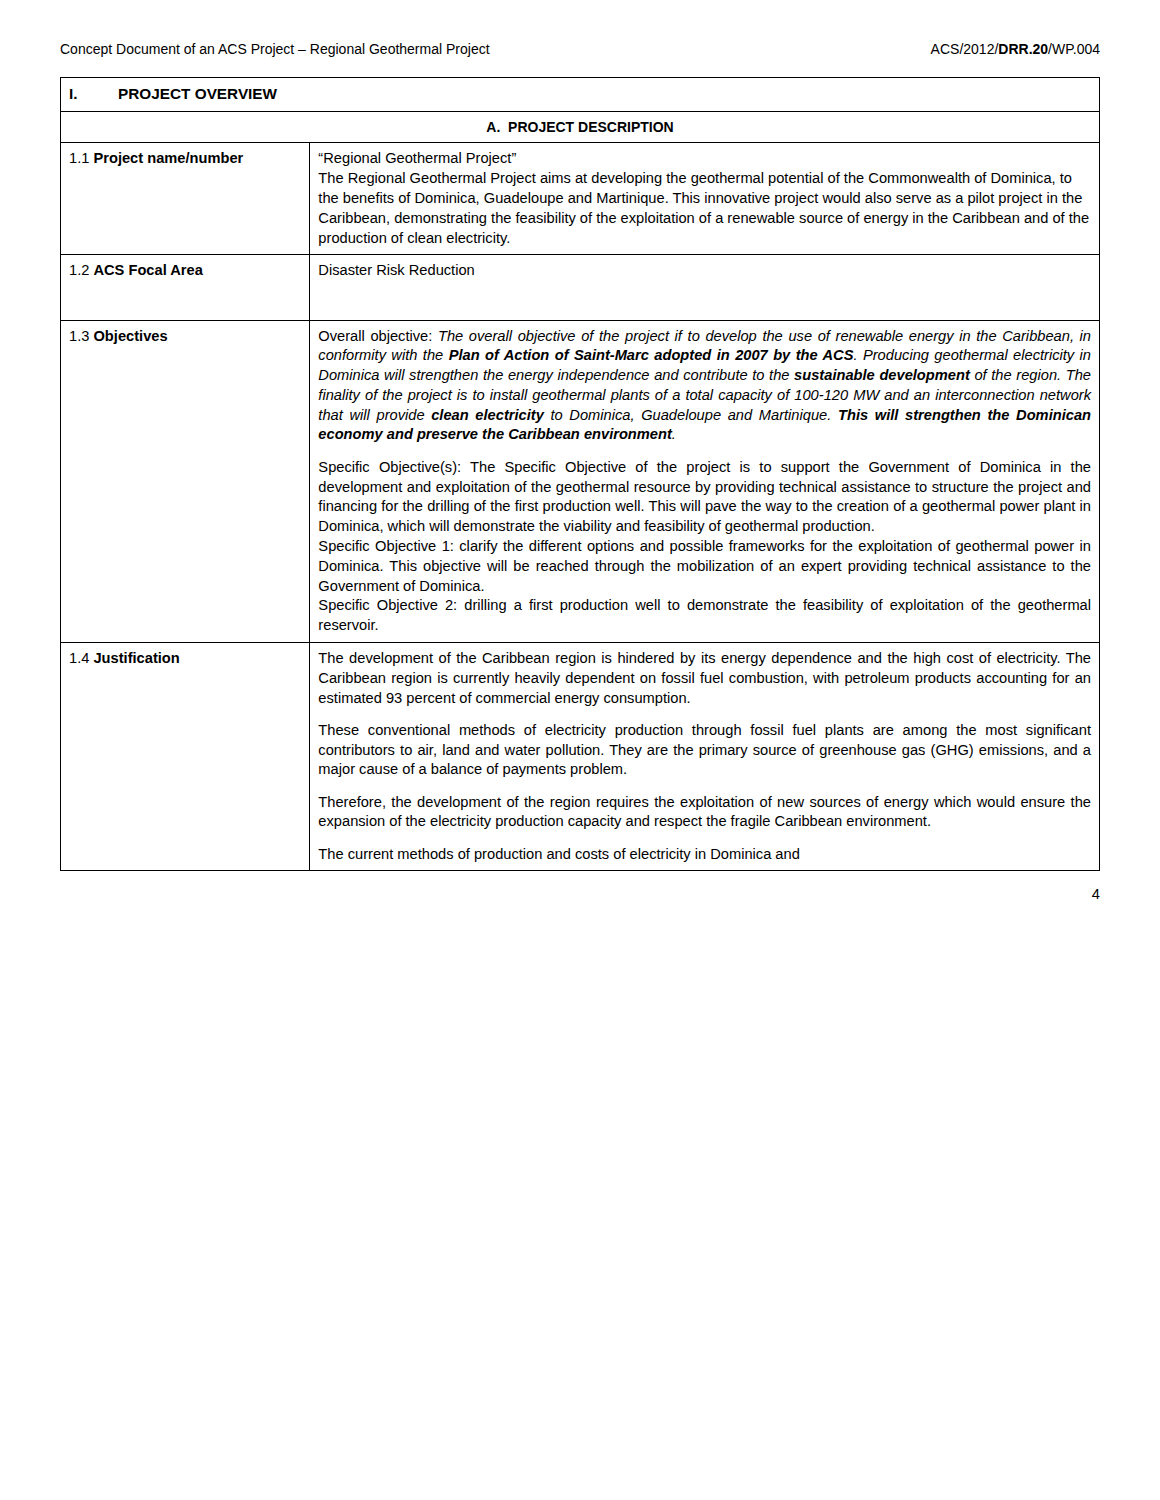Concept Document of an ACS Project – Regional Geothermal Project ACS/2012/DRR.20/WP.004
| I. PROJECT OVERVIEW |
| A. PROJECT DESCRIPTION |
| 1.1 Project name/number | “Regional Geothermal Project” The Regional Geothermal Project aims at developing the geothermal potential of the Commonwealth of Dominica, to the benefits of Dominica, Guadeloupe and Martinique. This innovative project would also serve as a pilot project in the Caribbean, demonstrating the feasibility of the exploitation of a renewable source of energy in the Caribbean and of the production of clean electricity. |
| 1.2 ACS Focal Area | Disaster Risk Reduction |
| 1.3 Objectives | Overall objective: The overall objective of the project if to develop the use of renewable energy in the Caribbean, in conformity with the Plan of Action of Saint-Marc adopted in 2007 by the ACS . Producing geothermal electricity in Dominica will strengthen the energy independence and contribute to the sustainable development of the region. The finality of the project is to install geothermal plants of a total capacity of 100-120 MW and an interconnection network that will provide clean electricity to Dominica, Guadeloupe and Martinique. This will strengthen the Dominican economy and preserve the Caribbean environment . Specific Objective(s): The Specific Objective of the project is to support the Government of Dominica in the development and exploitation of the geothermal resource by providing technical assistance to structure the project and financing for the drilling of the first production well. This will pave the way to the creation of a geothermal power plant in Dominica, which will demonstrate the viability and feasibility of geothermal production. Specific Objective 1: clarify the different options and possible frameworks for the exploitation of geothermal power in Dominica. This objective will be reached through the mobilization of an expert providing technical assistance to the Government of Dominica. Specific Objective 2: drilling a first production well to demonstrate the feasibility of exploitation of the geothermal reservoir. |
| 1.4 Justification | The development of the Caribbean region is hindered by its energy dependence and the high cost of electricity. The Caribbean region is currently heavily dependent on fossil fuel combustion, with petroleum products accounting for an estimated 93 percent of commercial energy consumption. These conventional methods of electricity production through fossil fuel plants are among the most significant contributors to air, land and water pollution. They are the primary source of greenhouse gas (GHG) emissions, and a major cause of a balance of payments problem. Therefore, the development of the region requires the exploitation of new sources of energy which would ensure the expansion of the electricity production capacity and respect the fragile Caribbean environment. The current methods of production and costs of electricity in Dominica and |
4